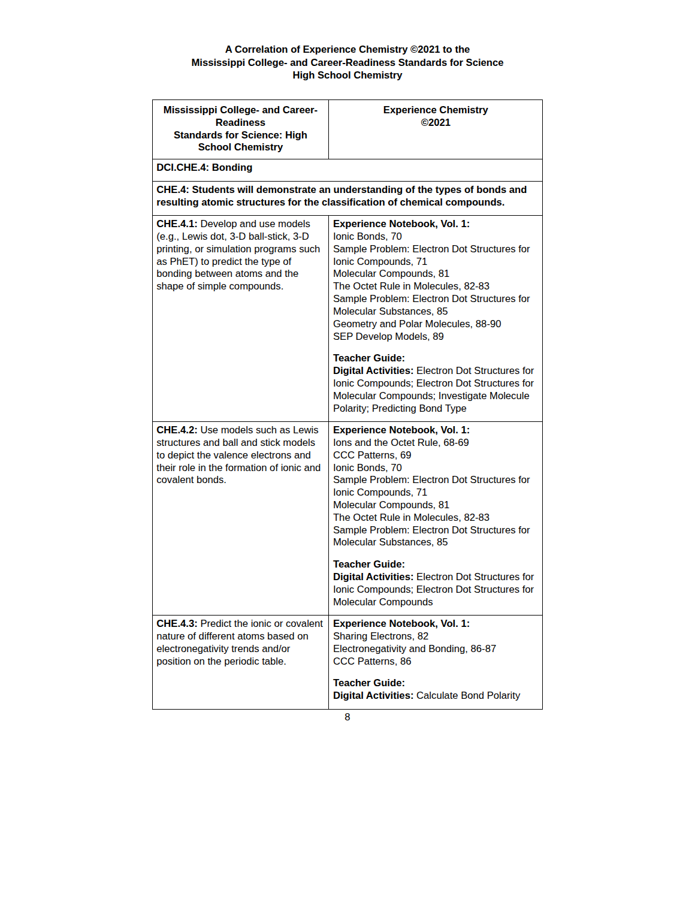A Correlation of Experience Chemistry ©2021 to the
Mississippi College- and Career-Readiness Standards for Science
High School Chemistry
| Mississippi College- and Career-Readiness Standards for Science: High School Chemistry | Experience Chemistry ©2021 |
| --- | --- |
| DCI.CHE.4: Bonding |
| CHE.4: Students will demonstrate an understanding of the types of bonds and resulting atomic structures for the classification of chemical compounds. |
| CHE.4.1: Develop and use models (e.g., Lewis dot, 3-D ball-stick, 3-D printing, or simulation programs such as PhET) to predict the type of bonding between atoms and the shape of simple compounds. | Experience Notebook, Vol. 1: Ionic Bonds, 70 Sample Problem: Electron Dot Structures for Ionic Compounds, 71 Molecular Compounds, 81 The Octet Rule in Molecules, 82-83 Sample Problem: Electron Dot Structures for Molecular Substances, 85 Geometry and Polar Molecules, 88-90 SEP Develop Models, 89 Teacher Guide: Digital Activities: Electron Dot Structures for Ionic Compounds; Electron Dot Structures for Molecular Compounds; Investigate Molecule Polarity; Predicting Bond Type |
| CHE.4.2: Use models such as Lewis structures and ball and stick models to depict the valence electrons and their role in the formation of ionic and covalent bonds. | Experience Notebook, Vol. 1: Ions and the Octet Rule, 68-69 CCC Patterns, 69 Ionic Bonds, 70 Sample Problem: Electron Dot Structures for Ionic Compounds, 71 Molecular Compounds, 81 The Octet Rule in Molecules, 82-83 Sample Problem: Electron Dot Structures for Molecular Substances, 85 Teacher Guide: Digital Activities: Electron Dot Structures for Ionic Compounds; Electron Dot Structures for Molecular Compounds |
| CHE.4.3: Predict the ionic or covalent nature of different atoms based on electronegativity trends and/or position on the periodic table. | Experience Notebook, Vol. 1: Sharing Electrons, 82 Electronegativity and Bonding, 86-87 CCC Patterns, 86 Teacher Guide: Digital Activities: Calculate Bond Polarity |
8